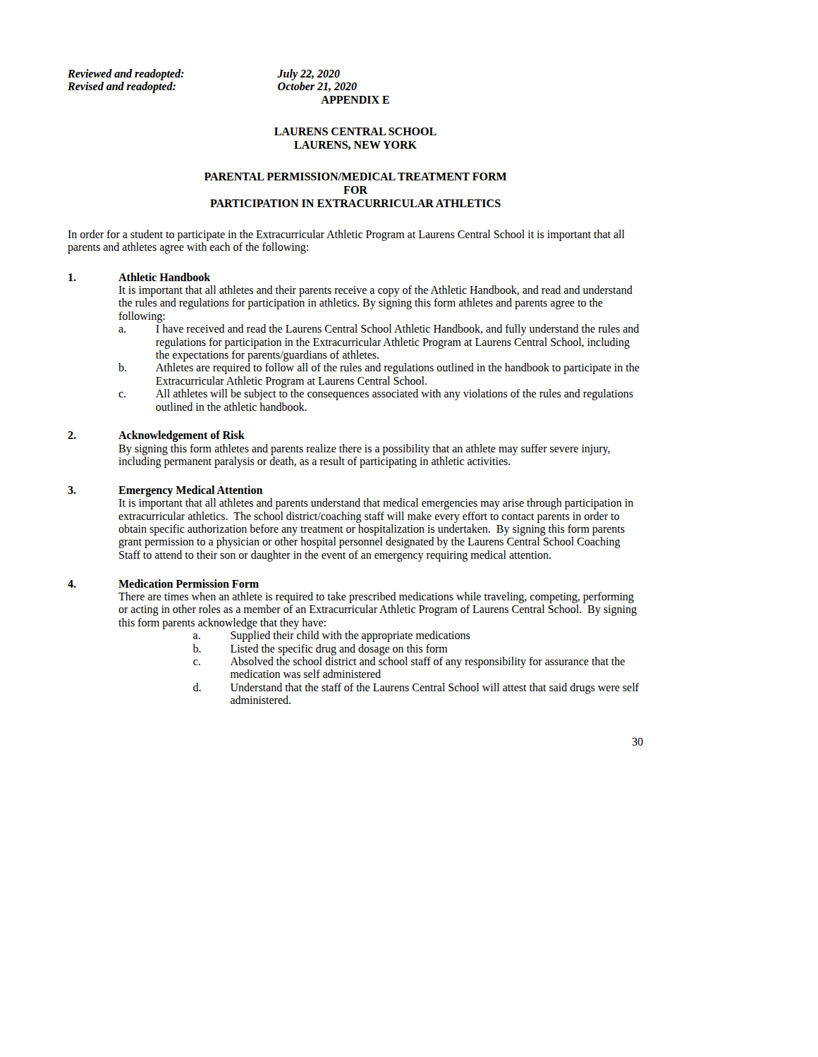Reviewed and readopted: July 22, 2020
Revised and readopted: October 21, 2020
APPENDIX E
LAURENS CENTRAL SCHOOL
LAURENS, NEW YORK
PARENTAL PERMISSION/MEDICAL TREATMENT FORM
FOR
PARTICIPATION IN EXTRACURRICULAR ATHLETICS
In order for a student to participate in the Extracurricular Athletic Program at Laurens Central School it is important that all parents and athletes agree with each of the following:
Athletic Handbook It is important that all athletes and their parents receive a copy of the Athletic Handbook, and read and understand the rules and regulations for participation in athletics. By signing this form athletes and parents agree to the following:
I have received and read the Laurens Central School Athletic Handbook, and fully understand the rules and regulations for participation in the Extracurricular Athletic Program at Laurens Central School, including the expectations for parents/guardians of athletes.
Athletes are required to follow all of the rules and regulations outlined in the handbook to participate in the Extracurricular Athletic Program at Laurens Central School.
All athletes will be subject to the consequences associated with any violations of the rules and regulations outlined in the athletic handbook.
Acknowledgement of Risk By signing this form athletes and parents realize there is a possibility that an athlete may suffer severe injury, including permanent paralysis or death, as a result of participating in athletic activities.
Emergency Medical Attention It is important that all athletes and parents understand that medical emergencies may arise through participation in extracurricular athletics. The school district/coaching staff will make every effort to contact parents in order to obtain specific authorization before any treatment or hospitalization is undertaken. By signing this form parents grant permission to a physician or other hospital personnel designated by the Laurens Central School Coaching Staff to attend to their son or daughter in the event of an emergency requiring medical attention.
Medication Permission Form There are times when an athlete is required to take prescribed medications while traveling, competing, performing or acting in other roles as a member of an Extracurricular Athletic Program of Laurens Central School. By signing this form parents acknowledge that they have:
Supplied their child with the appropriate medications
Listed the specific drug and dosage on this form
Absolved the school district and school staff of any responsibility for assurance that the medication was self administered
Understand that the staff of the Laurens Central School will attest that said drugs were self administered.
30